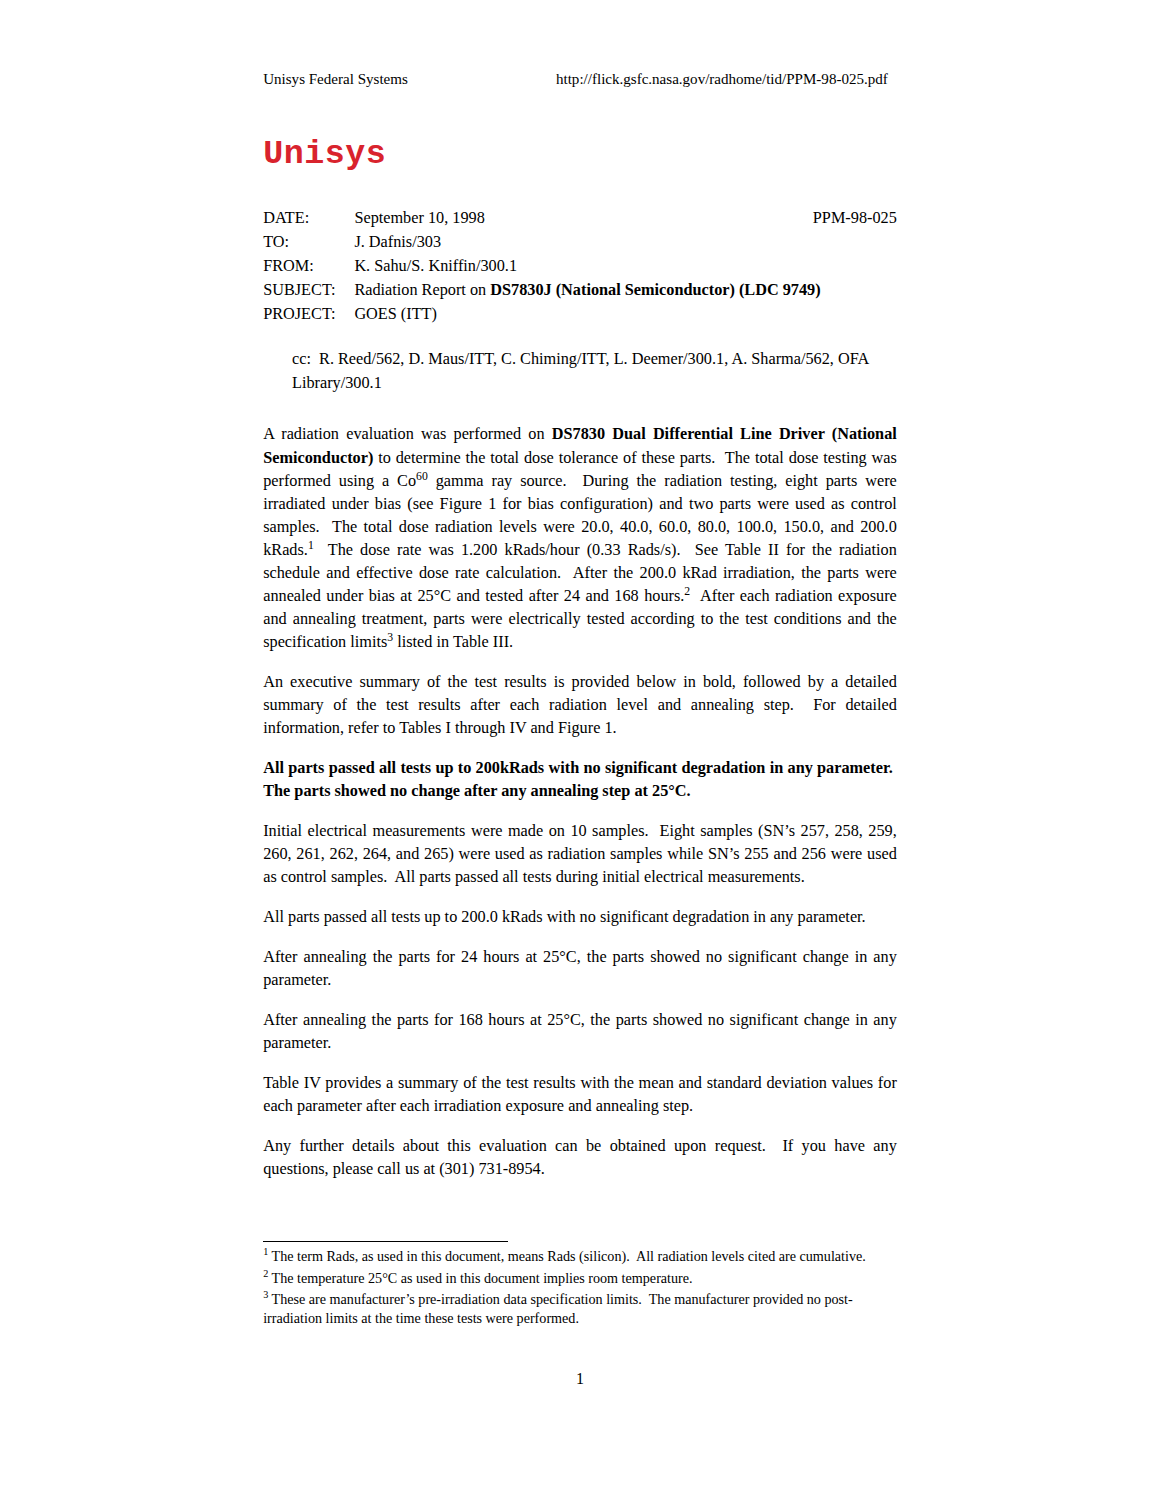Unisys Federal Systems
http://flick.gsfc.nasa.gov/radhome/tid/PPM-98-025.pdf
Unisys
| DATE: | September 10, 1998 | PPM-98-025 |
| TO: | J. Dafnis/303 |
| FROM: | K. Sahu/S. Kniffin/300.1 |
| SUBJECT: | Radiation Report on DS7830J (National Semiconductor) (LDC 9749) |
| PROJECT: | GOES (ITT) |
cc: R. Reed/562, D. Maus/ITT, C. Chiming/ITT, L. Deemer/300.1, A. Sharma/562, OFA Library/300.1
A radiation evaluation was performed on DS7830 Dual Differential Line Driver (National Semiconductor) to determine the total dose tolerance of these parts. The total dose testing was performed using a Co60 gamma ray source. During the radiation testing, eight parts were irradiated under bias (see Figure 1 for bias configuration) and two parts were used as control samples. The total dose radiation levels were 20.0, 40.0, 60.0, 80.0, 100.0, 150.0, and 200.0 kRads.1 The dose rate was 1.200 kRads/hour (0.33 Rads/s). See Table II for the radiation schedule and effective dose rate calculation. After the 200.0 kRad irradiation, the parts were annealed under bias at 25°C and tested after 24 and 168 hours.2 After each radiation exposure and annealing treatment, parts were electrically tested according to the test conditions and the specification limits3 listed in Table III.
An executive summary of the test results is provided below in bold, followed by a detailed summary of the test results after each radiation level and annealing step. For detailed information, refer to Tables I through IV and Figure 1.
All parts passed all tests up to 200kRads with no significant degradation in any parameter. The parts showed no change after any annealing step at 25°C.
Initial electrical measurements were made on 10 samples. Eight samples (SN’s 257, 258, 259, 260, 261, 262, 264, and 265) were used as radiation samples while SN’s 255 and 256 were used as control samples. All parts passed all tests during initial electrical measurements.
All parts passed all tests up to 200.0 kRads with no significant degradation in any parameter.
After annealing the parts for 24 hours at 25°C, the parts showed no significant change in any parameter.
After annealing the parts for 168 hours at 25°C, the parts showed no significant change in any parameter.
Table IV provides a summary of the test results with the mean and standard deviation values for each parameter after each irradiation exposure and annealing step.
Any further details about this evaluation can be obtained upon request. If you have any questions, please call us at (301) 731-8954.
1 The term Rads, as used in this document, means Rads (silicon). All radiation levels cited are cumulative.
2 The temperature 25°C as used in this document implies room temperature.
3 These are manufacturer’s pre-irradiation data specification limits. The manufacturer provided no post-irradiation limits at the time these tests were performed.
1